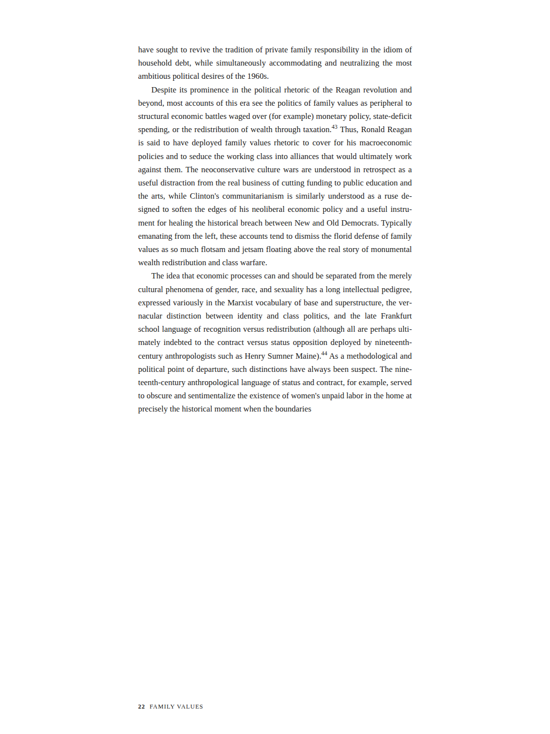have sought to revive the tradition of private family responsibility in the idiom of household debt, while simultaneously accommodating and neutralizing the most ambitious political desires of the 1960s.
Despite its prominence in the political rhetoric of the Reagan revolution and beyond, most accounts of this era see the politics of family values as peripheral to structural economic battles waged over (for example) monetary policy, state-deficit spending, or the redistribution of wealth through taxation.43 Thus, Ronald Reagan is said to have deployed family values rhetoric to cover for his macroeconomic policies and to seduce the working class into alliances that would ultimately work against them. The neoconservative culture wars are understood in retrospect as a useful distraction from the real business of cutting funding to public education and the arts, while Clinton's communitarianism is similarly understood as a ruse designed to soften the edges of his neoliberal economic policy and a useful instrument for healing the historical breach between New and Old Democrats. Typically emanating from the left, these accounts tend to dismiss the florid defense of family values as so much flotsam and jetsam floating above the real story of monumental wealth redistribution and class warfare.
The idea that economic processes can and should be separated from the merely cultural phenomena of gender, race, and sexuality has a long intellectual pedigree, expressed variously in the Marxist vocabulary of base and superstructure, the vernacular distinction between identity and class politics, and the late Frankfurt school language of recognition versus redistribution (although all are perhaps ultimately indebted to the contract versus status opposition deployed by nineteenth-century anthropologists such as Henry Sumner Maine).44 As a methodological and political point of departure, such distinctions have always been suspect. The nineteenth-century anthropological language of status and contract, for example, served to obscure and sentimentalize the existence of women's unpaid labor in the home at precisely the historical moment when the boundaries
22 Family Values